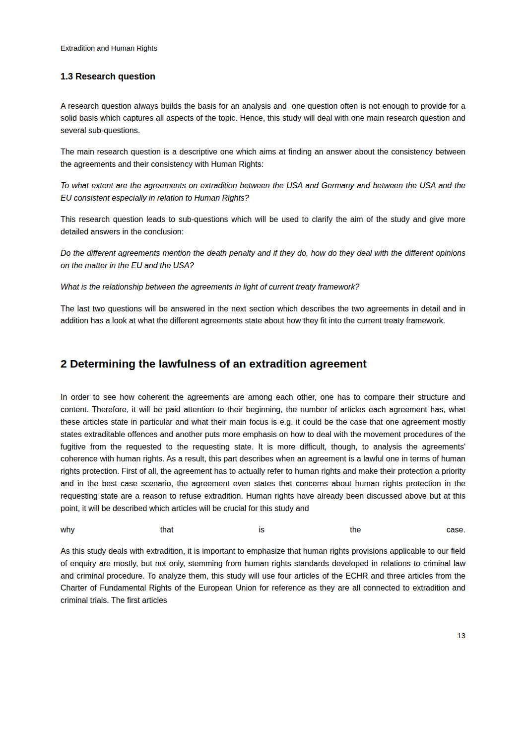Extradition and Human Rights
1.3 Research question
A research question always builds the basis for an analysis and one question often is not enough to provide for a solid basis which captures all aspects of the topic. Hence, this study will deal with one main research question and several sub-questions.
The main research question is a descriptive one which aims at finding an answer about the consistency between the agreements and their consistency with Human Rights:
To what extent are the agreements on extradition between the USA and Germany and between the USA and the EU consistent especially in relation to Human Rights?
This research question leads to sub-questions which will be used to clarify the aim of the study and give more detailed answers in the conclusion:
Do the different agreements mention the death penalty and if they do, how do they deal with the different opinions on the matter in the EU and the USA?
What is the relationship between the agreements in light of current treaty framework?
The last two questions will be answered in the next section which describes the two agreements in detail and in addition has a look at what the different agreements state about how they fit into the current treaty framework.
2 Determining the lawfulness of an extradition agreement
In order to see how coherent the agreements are among each other, one has to compare their structure and content. Therefore, it will be paid attention to their beginning, the number of articles each agreement has, what these articles state in particular and what their main focus is e.g. it could be the case that one agreement mostly states extraditable offences and another puts more emphasis on how to deal with the movement procedures of the fugitive from the requested to the requesting state. It is more difficult, though, to analysis the agreements' coherence with human rights. As a result, this part describes when an agreement is a lawful one in terms of human rights protection. First of all, the agreement has to actually refer to human rights and make their protection a priority and in the best case scenario, the agreement even states that concerns about human rights protection in the requesting state are a reason to refuse extradition. Human rights have already been discussed above but at this point, it will be described which articles will be crucial for this study and
why that is the case.
As this study deals with extradition, it is important to emphasize that human rights provisions applicable to our field of enquiry are mostly, but not only, stemming from human rights standards developed in relations to criminal law and criminal procedure. To analyze them, this study will use four articles of the ECHR and three articles from the Charter of Fundamental Rights of the European Union for reference as they are all connected to extradition and criminal trials. The first articles
13